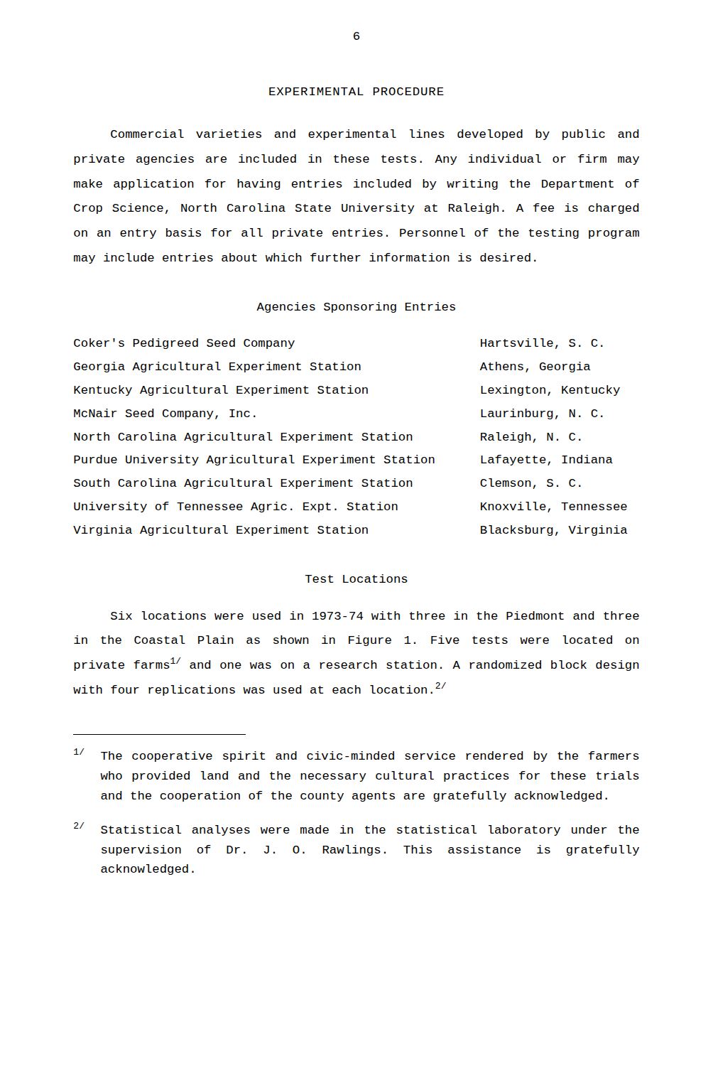6
EXPERIMENTAL PROCEDURE
Commercial varieties and experimental lines developed by public and private agencies are included in these tests. Any individual or firm may make application for having entries included by writing the Department of Crop Science, North Carolina State University at Raleigh. A fee is charged on an entry basis for all private entries. Personnel of the testing program may include entries about which further information is desired.
Agencies Sponsoring Entries
| Coker's Pedigreed Seed Company | Hartsville, S. C. |
| Georgia Agricultural Experiment Station | Athens, Georgia |
| Kentucky Agricultural Experiment Station | Lexington, Kentucky |
| McNair Seed Company, Inc. | Laurinburg, N. C. |
| North Carolina Agricultural Experiment Station | Raleigh, N. C. |
| Purdue University Agricultural Experiment Station | Lafayette, Indiana |
| South Carolina Agricultural Experiment Station | Clemson, S. C. |
| University of Tennessee Agric. Expt. Station | Knoxville, Tennessee |
| Virginia Agricultural Experiment Station | Blacksburg, Virginia |
Test Locations
Six locations were used in 1973-74 with three in the Piedmont and three in the Coastal Plain as shown in Figure 1. Five tests were located on private farms1/ and one was on a research station. A randomized block design with four replications was used at each location.2/
1/The cooperative spirit and civic-minded service rendered by the farmers who provided land and the necessary cultural practices for these trials and the cooperation of the county agents are gratefully acknowledged.
2/Statistical analyses were made in the statistical laboratory under the supervision of Dr. J. O. Rawlings. This assistance is gratefully acknowledged.